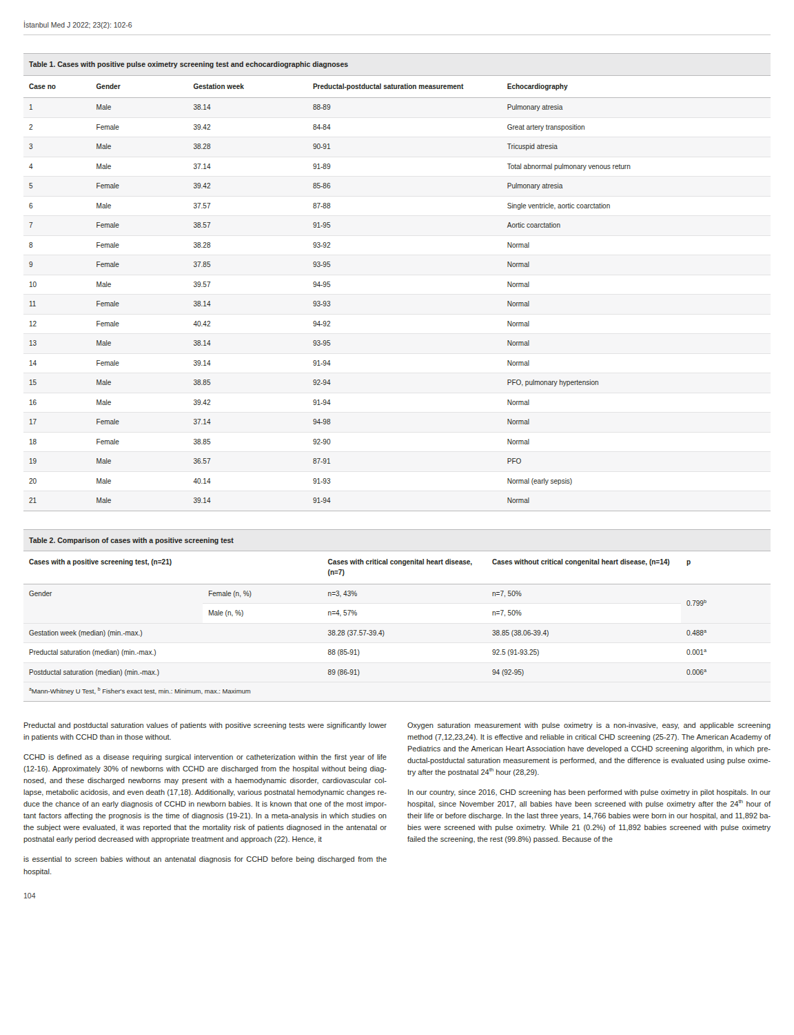İstanbul Med J 2022; 23(2): 102-6
Table 1. Cases with positive pulse oximetry screening test and echocardiographic diagnoses
| Case no | Gender | Gestation week | Preductal-postductal saturation measurement | Echocardiography |
| --- | --- | --- | --- | --- |
| 1 | Male | 38.14 | 88-89 | Pulmonary atresia |
| 2 | Female | 39.42 | 84-84 | Great artery transposition |
| 3 | Male | 38.28 | 90-91 | Tricuspid atresia |
| 4 | Male | 37.14 | 91-89 | Total abnormal pulmonary venous return |
| 5 | Female | 39.42 | 85-86 | Pulmonary atresia |
| 6 | Male | 37.57 | 87-88 | Single ventricle, aortic coarctation |
| 7 | Female | 38.57 | 91-95 | Aortic coarctation |
| 8 | Female | 38.28 | 93-92 | Normal |
| 9 | Female | 37.85 | 93-95 | Normal |
| 10 | Male | 39.57 | 94-95 | Normal |
| 11 | Female | 38.14 | 93-93 | Normal |
| 12 | Female | 40.42 | 94-92 | Normal |
| 13 | Male | 38.14 | 93-95 | Normal |
| 14 | Female | 39.14 | 91-94 | Normal |
| 15 | Male | 38.85 | 92-94 | PFO, pulmonary hypertension |
| 16 | Male | 39.42 | 91-94 | Normal |
| 17 | Female | 37.14 | 94-98 | Normal |
| 18 | Female | 38.85 | 92-90 | Normal |
| 19 | Male | 36.57 | 87-91 | PFO |
| 20 | Male | 40.14 | 91-93 | Normal (early sepsis) |
| 21 | Male | 39.14 | 91-94 | Normal |
Table 2. Comparison of cases with a positive screening test
| Cases with a positive screening test, (n=21) | Cases with critical congenital heart disease, (n=7) | Cases without critical congenital heart disease, (n=14) | p |
| --- | --- | --- | --- |
| Gender | Female (n, %) | n=3, 43% | n=7, 50% | 0.799 b |
| Male (n, %) | n=4, 57% | n=7, 50% |
| Gestation week (median) (min.-max.) | 38.28 (37.57-39.4) | 38.85 (38.06-39.4) | 0.488 a |
| Preductal saturation (median) (min.-max.) | 88 (85-91) | 92.5 (91-93.25) | 0.001 a |
| Postductal saturation (median) (min.-max.) | 89 (86-91) | 94 (92-95) | 0.006 a |
| a Mann-Whitney U Test, b Fisher's exact test, min.: Minimum, max.: Maximum |
Preductal and postductal saturation values of patients with positive screening tests were significantly lower in patients with CCHD than in those without.
CCHD is defined as a disease requiring surgical intervention or catheterization within the first year of life (12-16). Approximately 30% of newborns with CCHD are discharged from the hospital without being diagnosed, and these discharged newborns may present with a haemodynamic disorder, cardiovascular collapse, metabolic acidosis, and even death (17,18). Additionally, various postnatal hemodynamic changes reduce the chance of an early diagnosis of CCHD in newborn babies. It is known that one of the most important factors affecting the prognosis is the time of diagnosis (19-21). In a meta-analysis in which studies on the subject were evaluated, it was reported that the mortality risk of patients diagnosed in the antenatal or postnatal early period decreased with appropriate treatment and approach (22). Hence, it
is essential to screen babies without an antenatal diagnosis for CCHD before being discharged from the hospital.
Oxygen saturation measurement with pulse oximetry is a non-invasive, easy, and applicable screening method (7,12,23,24). It is effective and reliable in critical CHD screening (25-27). The American Academy of Pediatrics and the American Heart Association have developed a CCHD screening algorithm, in which preductal-postductal saturation measurement is performed, and the difference is evaluated using pulse oximetry after the postnatal 24th hour (28,29).
In our country, since 2016, CHD screening has been performed with pulse oximetry in pilot hospitals. In our hospital, since November 2017, all babies have been screened with pulse oximetry after the 24th hour of their life or before discharge. In the last three years, 14,766 babies were born in our hospital, and 11,892 babies were screened with pulse oximetry. While 21 (0.2%) of 11,892 babies screened with pulse oximetry failed the screening, the rest (99.8%) passed. Because of the
104